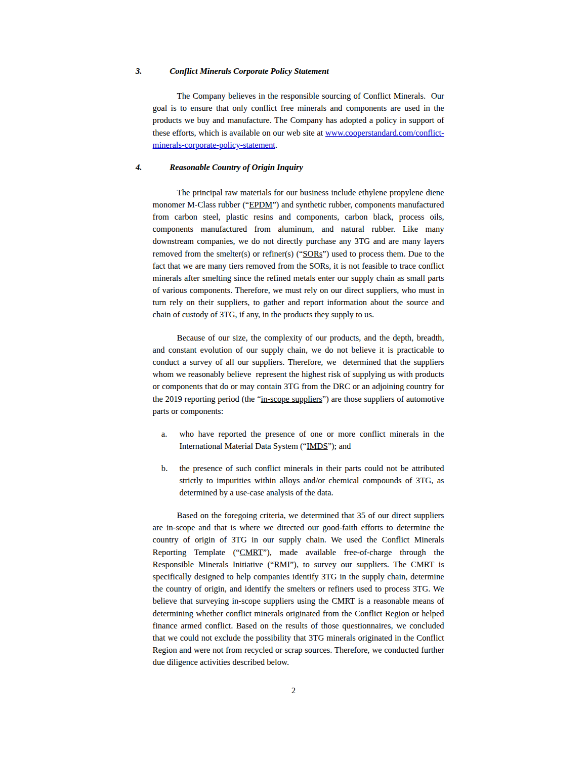3. Conflict Minerals Corporate Policy Statement
The Company believes in the responsible sourcing of Conflict Minerals. Our goal is to ensure that only conflict free minerals and components are used in the products we buy and manufacture. The Company has adopted a policy in support of these efforts, which is available on our web site at www.cooperstandard.com/conflict-minerals-corporate-policy-statement.
4. Reasonable Country of Origin Inquiry
The principal raw materials for our business include ethylene propylene diene monomer M-Class rubber (“EPDM”) and synthetic rubber, components manufactured from carbon steel, plastic resins and components, carbon black, process oils, components manufactured from aluminum, and natural rubber. Like many downstream companies, we do not directly purchase any 3TG and are many layers removed from the smelter(s) or refiner(s) (“SORs”) used to process them. Due to the fact that we are many tiers removed from the SORs, it is not feasible to trace conflict minerals after smelting since the refined metals enter our supply chain as small parts of various components. Therefore, we must rely on our direct suppliers, who must in turn rely on their suppliers, to gather and report information about the source and chain of custody of 3TG, if any, in the products they supply to us.
Because of our size, the complexity of our products, and the depth, breadth, and constant evolution of our supply chain, we do not believe it is practicable to conduct a survey of all our suppliers. Therefore, we determined that the suppliers whom we reasonably believe represent the highest risk of supplying us with products or components that do or may contain 3TG from the DRC or an adjoining country for the 2019 reporting period (the “in-scope suppliers”) are those suppliers of automotive parts or components:
a. who have reported the presence of one or more conflict minerals in the International Material Data System (“IMDS”); and
b. the presence of such conflict minerals in their parts could not be attributed strictly to impurities within alloys and/or chemical compounds of 3TG, as determined by a use-case analysis of the data.
Based on the foregoing criteria, we determined that 35 of our direct suppliers are in-scope and that is where we directed our good-faith efforts to determine the country of origin of 3TG in our supply chain. We used the Conflict Minerals Reporting Template (“CMRT”), made available free-of-charge through the Responsible Minerals Initiative (“RMI”), to survey our suppliers. The CMRT is specifically designed to help companies identify 3TG in the supply chain, determine the country of origin, and identify the smelters or refiners used to process 3TG. We believe that surveying in-scope suppliers using the CMRT is a reasonable means of determining whether conflict minerals originated from the Conflict Region or helped finance armed conflict. Based on the results of those questionnaires, we concluded that we could not exclude the possibility that 3TG minerals originated in the Conflict Region and were not from recycled or scrap sources. Therefore, we conducted further due diligence activities described below.
2